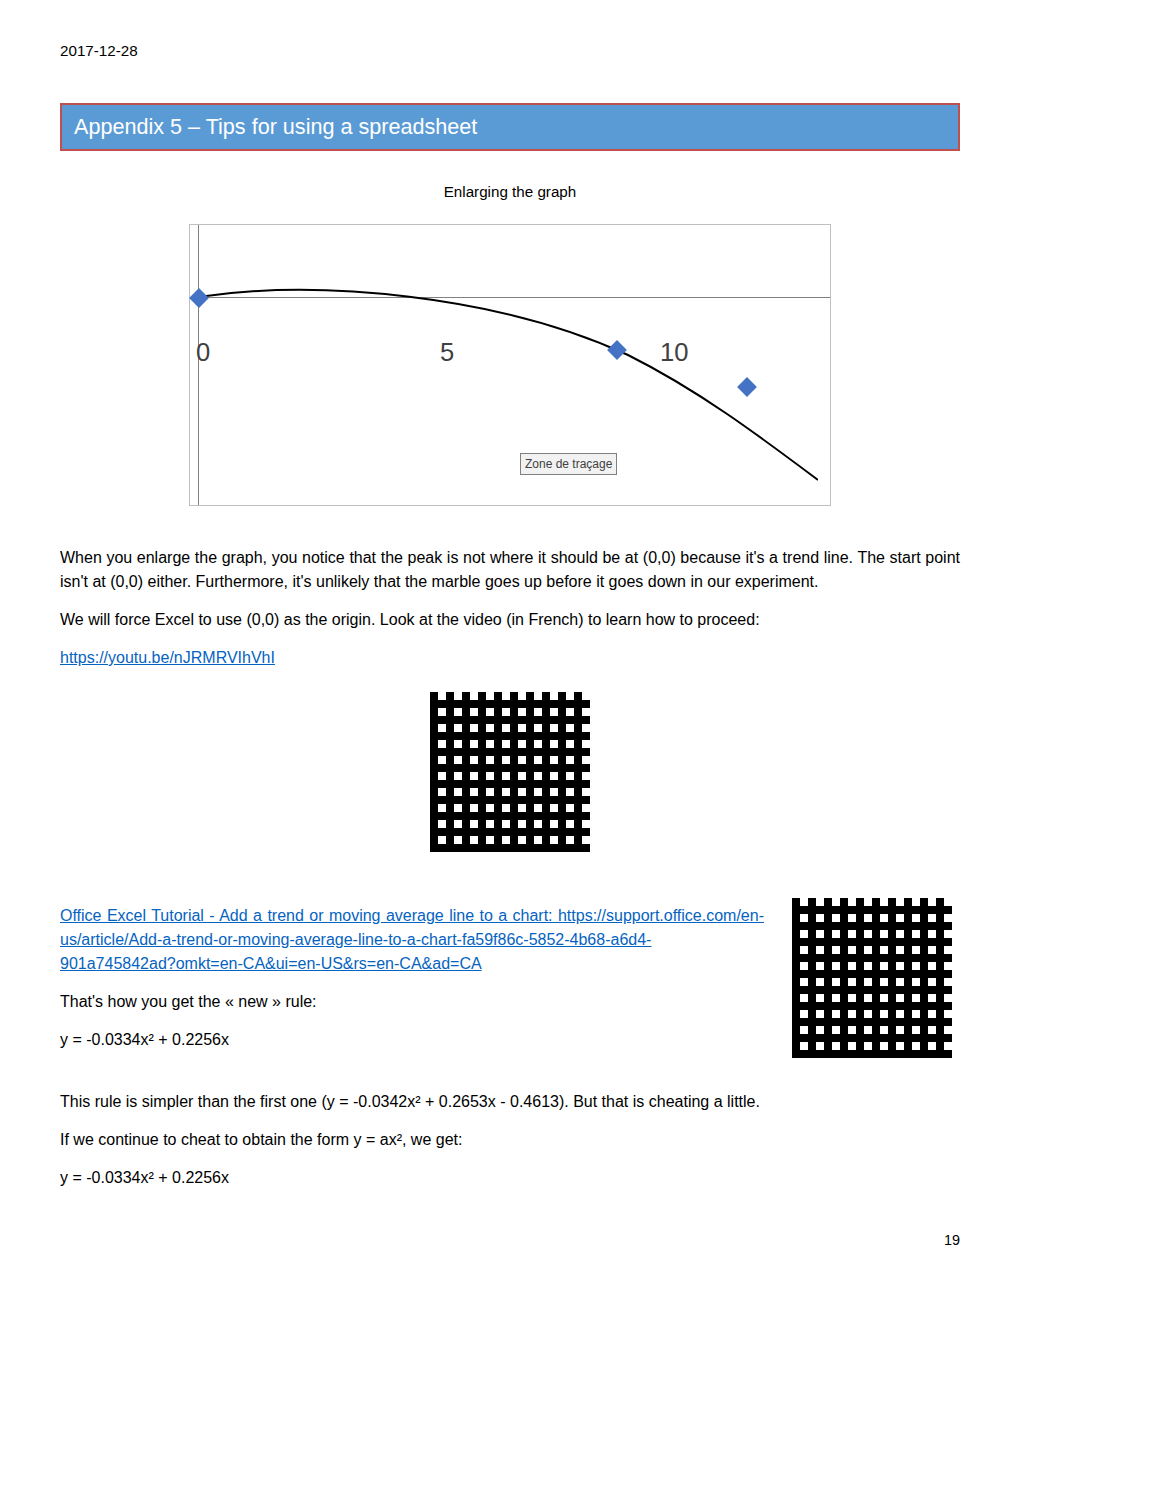2017-12-28
Appendix 5 – Tips for using a spreadsheet
Enlarging the graph
0
5
10
Zone de traçage
When you enlarge the graph, you notice that the peak is not where it should be at (0,0) because it's a trend line. The start point isn't at (0,0) either. Furthermore, it's unlikely that the marble goes up before it goes down in our experiment.
We will force Excel to use (0,0) as the origin. Look at the video (in French) to learn how to proceed:
https://youtu.be/nJRMRVIhVhI
Office Excel Tutorial - Add a trend or moving average line to a chart: https://support.office.com/en-us/article/Add-a-trend-or-moving-average-line-to-a-chart-fa59f86c-5852-4b68-a6d4-901a745842ad?omkt=en-CA&ui=en-US&rs=en-CA&ad=CA
That's how you get the « new » rule:
y = -0.0334x² + 0.2256x
This rule is simpler than the first one (y = -0.0342x² + 0.2653x - 0.4613). But that is cheating a little.
If we continue to cheat to obtain the form y = ax², we get:
y = -0.0334x² + 0.2256x
19